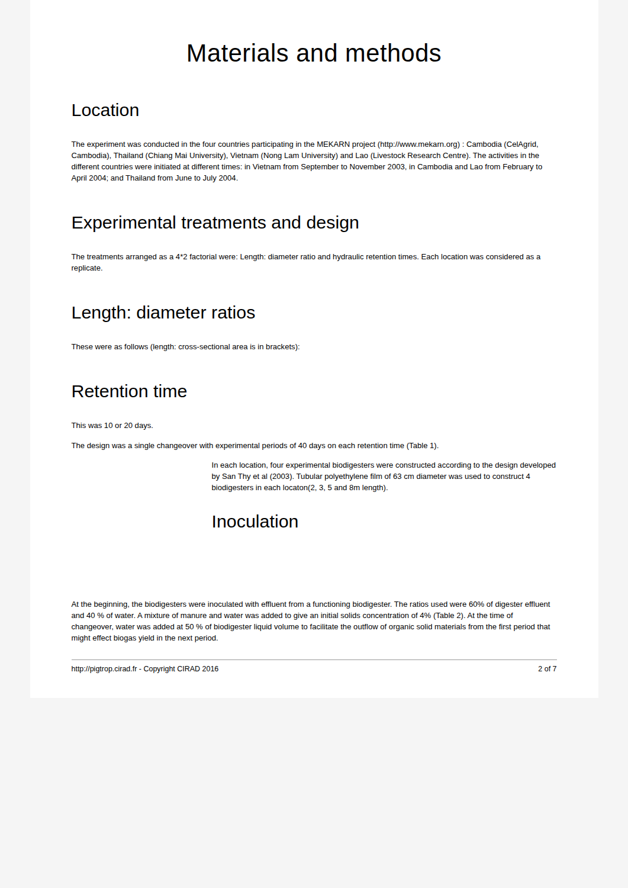Materials and methods
Location
The experiment was conducted in the four countries participating in the MEKARN project (http://www.mekarn.org) : Cambodia (CelAgrid, Cambodia), Thailand (Chiang Mai University), Vietnam (Nong Lam University) and Lao (Livestock Research Centre). The activities in the different countries were initiated at different times: in Vietnam from September to November 2003, in Cambodia and Lao from February to April 2004; and Thailand from June to July 2004.
Experimental treatments and design
The treatments arranged as a 4*2 factorial were: Length: diameter ratio and hydraulic retention times. Each location was considered as a replicate.
Length: diameter ratios
These were as follows (length: cross-sectional area is in brackets):
Retention time
This was 10 or 20 days.
The design was a single changeover with experimental periods of 40 days on each retention time (Table 1).
In each location, four experimental biodigesters were constructed according to the design developed by San Thy et al (2003). Tubular polyethylene film of 63 cm diameter was used to construct 4 biodigesters in each locaton(2, 3, 5 and 8m length).
Inoculation
At the beginning, the biodigesters were inoculated with effluent from a functioning biodigester. The ratios used were 60% of digester effluent and 40 % of water. A mixture of manure and water was added to give an initial solids concentration of 4% (Table 2). At the time of changeover, water was added at 50 % of biodigester liquid volume to facilitate the outflow of organic solid materials from the first period that might effect biogas yield in the next period.
http://pigtrop.cirad.fr - Copyright CIRAD 2016 2 of 7